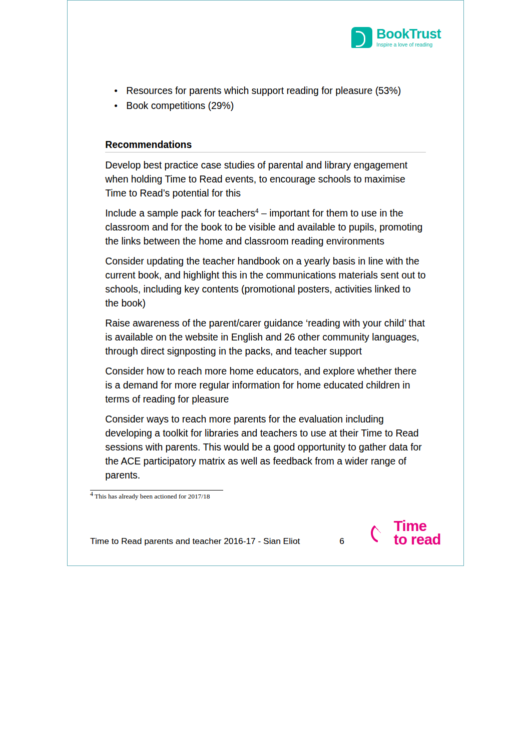BookTrust
Inspire a love of reading
Resources for parents which support reading for pleasure (53%)
Book competitions (29%)
Recommendations
Develop best practice case studies of parental and library engagement when holding Time to Read events, to encourage schools to maximise Time to Read’s potential for this
Include a sample pack for teachers4 – important for them to use in the classroom and for the book to be visible and available to pupils, promoting the links between the home and classroom reading environments
Consider updating the teacher handbook on a yearly basis in line with the current book, and highlight this in the communications materials sent out to schools, including key contents (promotional posters, activities linked to the book)
Raise awareness of the parent/carer guidance ‘reading with your child’ that is available on the website in English and 26 other community languages, through direct signposting in the packs, and teacher support
Consider how to reach more home educators, and explore whether there is a demand for more regular information for home educated children in terms of reading for pleasure
Consider ways to reach more parents for the evaluation including developing a toolkit for libraries and teachers to use at their Time to Read sessions with parents. This would be a good opportunity to gather data for the ACE participatory matrix as well as feedback from a wider range of parents.
4 This has already been actioned for 2017/18
Time to Read parents and teacher 2016-17 - Sian Eliot
6
Time
to read